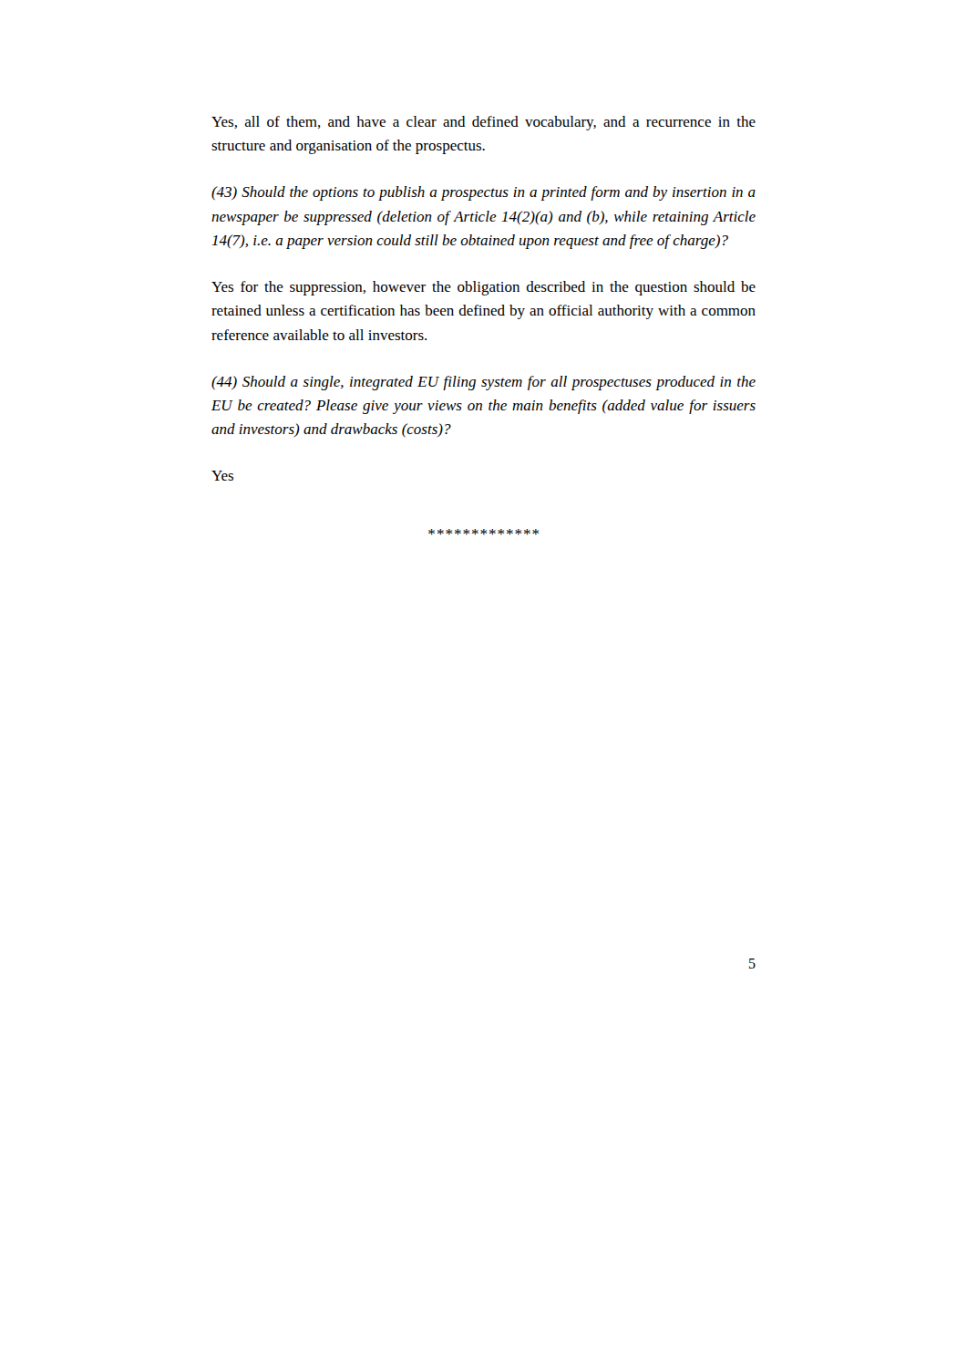Yes, all of them, and have a clear and defined vocabulary, and a recurrence in the structure and organisation of the prospectus.
(43) Should the options to publish a prospectus in a printed form and by insertion in a newspaper be suppressed (deletion of Article 14(2)(a) and (b), while retaining Article 14(7), i.e. a paper version could still be obtained upon request and free of charge)?
Yes for the suppression, however the obligation described in the question should be retained unless a certification has been defined by an official authority with a common reference available to all investors.
(44) Should a single, integrated EU filing system for all prospectuses produced in the EU be created? Please give your views on the main benefits (added value for issuers and investors) and drawbacks (costs)?
Yes
*************
5